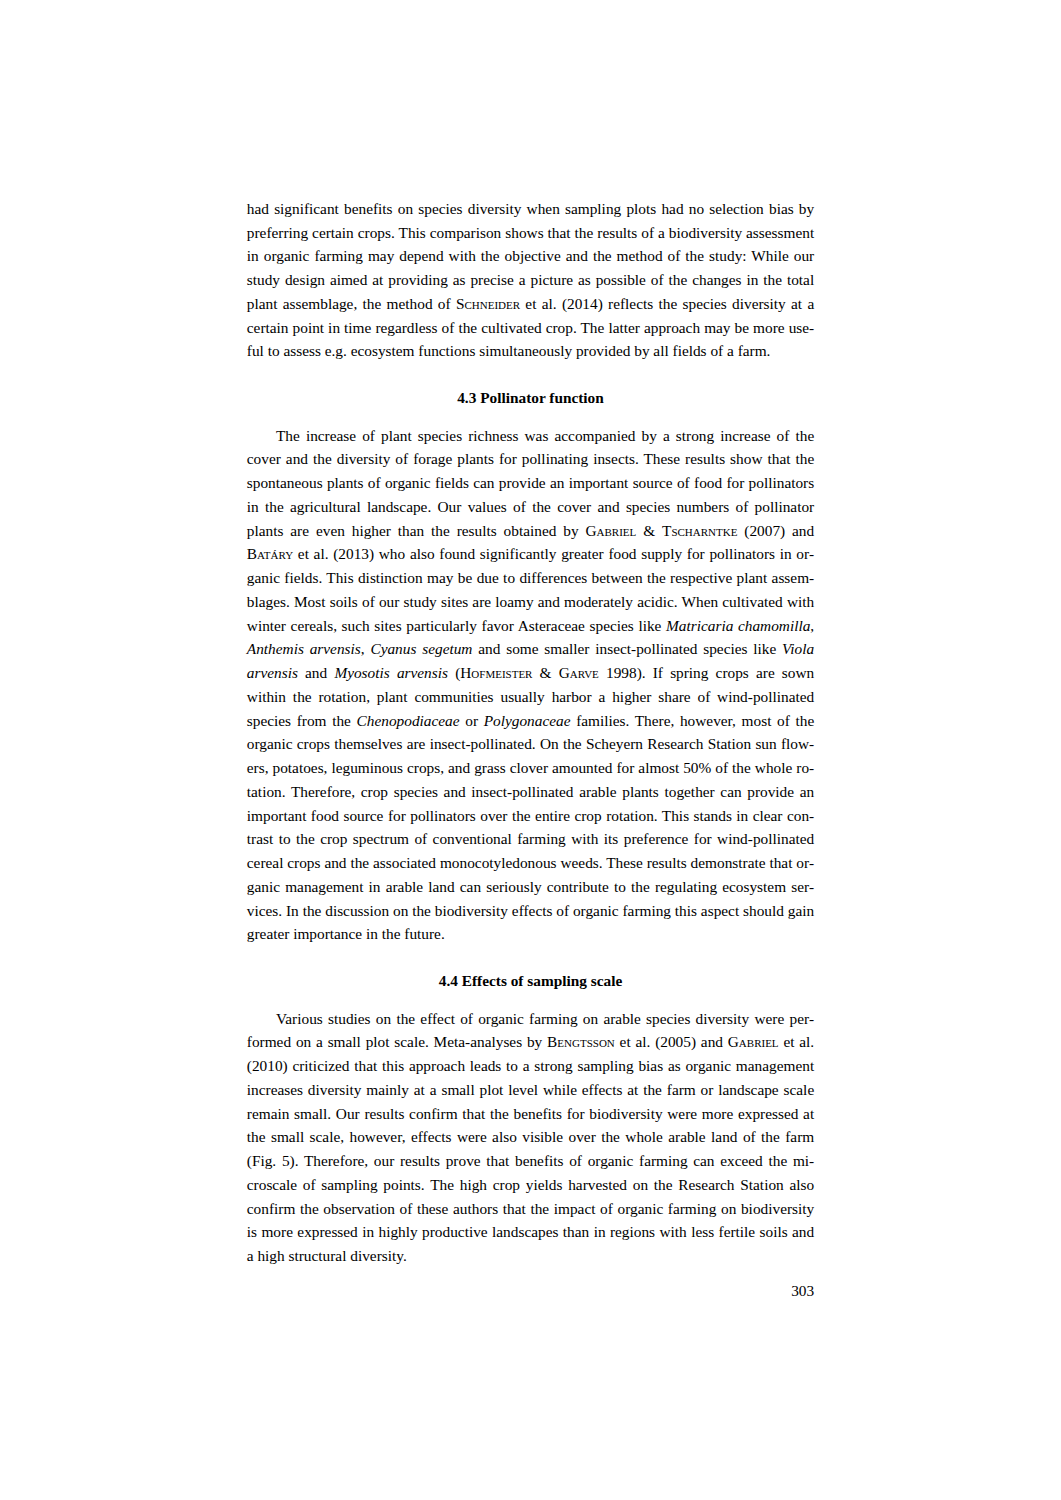had significant benefits on species diversity when sampling plots had no selection bias by preferring certain crops. This comparison shows that the results of a biodiversity assessment in organic farming may depend with the objective and the method of the study: While our study design aimed at providing as precise a picture as possible of the changes in the total plant assemblage, the method of Schneider et al. (2014) reflects the species diversity at a certain point in time regardless of the cultivated crop. The latter approach may be more useful to assess e.g. ecosystem functions simultaneously provided by all fields of a farm.
4.3 Pollinator function
The increase of plant species richness was accompanied by a strong increase of the cover and the diversity of forage plants for pollinating insects. These results show that the spontaneous plants of organic fields can provide an important source of food for pollinators in the agricultural landscape. Our values of the cover and species numbers of pollinator plants are even higher than the results obtained by Gabriel & Tscharntke (2007) and Batáry et al. (2013) who also found significantly greater food supply for pollinators in organic fields. This distinction may be due to differences between the respective plant assemblages. Most soils of our study sites are loamy and moderately acidic. When cultivated with winter cereals, such sites particularly favor Asteraceae species like Matricaria chamomilla, Anthemis arvensis, Cyanus segetum and some smaller insect-pollinated species like Viola arvensis and Myosotis arvensis (Hofmeister & Garve 1998). If spring crops are sown within the rotation, plant communities usually harbor a higher share of wind-pollinated species from the Chenopodiaceae or Polygonaceae families. There, however, most of the organic crops themselves are insect-pollinated. On the Scheyern Research Station sun flowers, potatoes, leguminous crops, and grass clover amounted for almost 50% of the whole rotation. Therefore, crop species and insect-pollinated arable plants together can provide an important food source for pollinators over the entire crop rotation. This stands in clear contrast to the crop spectrum of conventional farming with its preference for wind-pollinated cereal crops and the associated monocotyledonous weeds. These results demonstrate that organic management in arable land can seriously contribute to the regulating ecosystem services. In the discussion on the biodiversity effects of organic farming this aspect should gain greater importance in the future.
4.4 Effects of sampling scale
Various studies on the effect of organic farming on arable species diversity were performed on a small plot scale. Meta-analyses by Bengtsson et al. (2005) and Gabriel et al. (2010) criticized that this approach leads to a strong sampling bias as organic management increases diversity mainly at a small plot level while effects at the farm or landscape scale remain small. Our results confirm that the benefits for biodiversity were more expressed at the small scale, however, effects were also visible over the whole arable land of the farm (Fig. 5). Therefore, our results prove that benefits of organic farming can exceed the microscale of sampling points. The high crop yields harvested on the Research Station also confirm the observation of these authors that the impact of organic farming on biodiversity is more expressed in highly productive landscapes than in regions with less fertile soils and a high structural diversity.
303